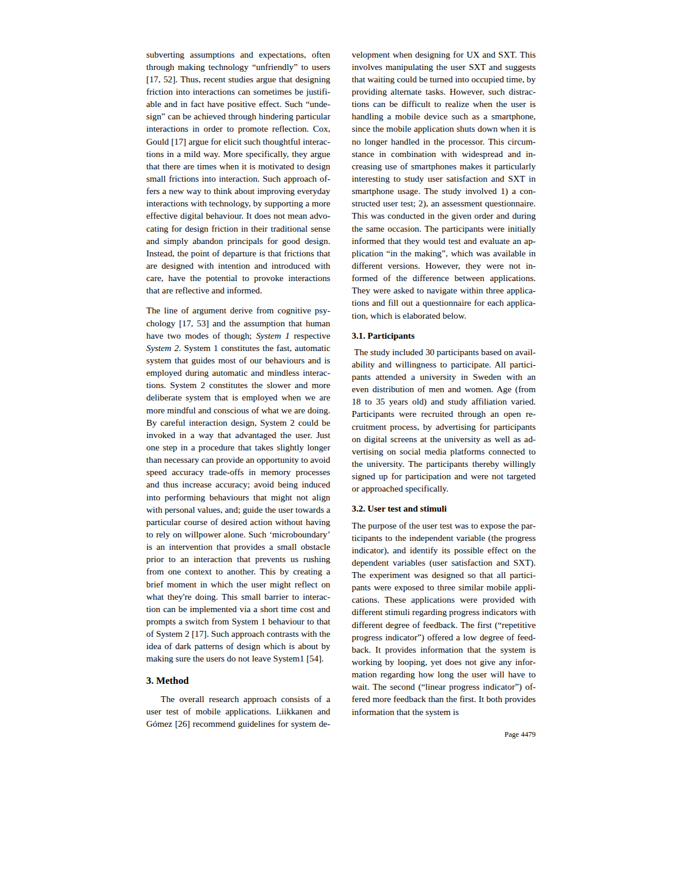subverting assumptions and expectations, often through making technology “unfriendly” to users [17, 52]. Thus, recent studies argue that designing friction into interactions can sometimes be justifiable and in fact have positive effect. Such “undesign” can be achieved through hindering particular interactions in order to promote reflection. Cox, Gould [17] argue for elicit such thoughtful interactions in a mild way. More specifically, they argue that there are times when it is motivated to design small frictions into interaction. Such approach offers a new way to think about improving everyday interactions with technology, by supporting a more effective digital behaviour. It does not mean advocating for design friction in their traditional sense and simply abandon principals for good design. Instead, the point of departure is that frictions that are designed with intention and introduced with care, have the potential to provoke interactions that are reflective and informed.
The line of argument derive from cognitive psychology [17, 53] and the assumption that human have two modes of though; System 1 respective System 2. System 1 constitutes the fast, automatic system that guides most of our behaviours and is employed during automatic and mindless interactions. System 2 constitutes the slower and more deliberate system that is employed when we are more mindful and conscious of what we are doing. By careful interaction design, System 2 could be invoked in a way that advantaged the user. Just one step in a procedure that takes slightly longer than necessary can provide an opportunity to avoid speed accuracy trade-offs in memory processes and thus increase accuracy; avoid being induced into performing behaviours that might not align with personal values, and; guide the user towards a particular course of desired action without having to rely on willpower alone. Such ‘microboundary’ is an intervention that provides a small obstacle prior to an interaction that prevents us rushing from one context to another. This by creating a brief moment in which the user might reflect on what they're doing. This small barrier to interaction can be implemented via a short time cost and prompts a switch from System 1 behaviour to that of System 2 [17]. Such approach contrasts with the idea of dark patterns of design which is about by making sure the users do not leave System1 [54].
3. Method
The overall research approach consists of a user test of mobile applications. Liikkanen and Gómez [26] recommend guidelines for system development when designing for UX and SXT. This involves manipulating the user SXT and suggests that waiting could be turned into occupied time, by providing alternate tasks. However, such distractions can be difficult to realize when the user is handling a mobile device such as a smartphone, since the mobile application shuts down when it is no longer handled in the processor. This circumstance in combination with widespread and increasing use of smartphones makes it particularly interesting to study user satisfaction and SXT in smartphone usage. The study involved 1) a constructed user test; 2), an assessment questionnaire. This was conducted in the given order and during the same occasion. The participants were initially informed that they would test and evaluate an application “in the making”, which was available in different versions. However, they were not informed of the difference between applications. They were asked to navigate within three applications and fill out a questionnaire for each application, which is elaborated below.
3.1. Participants
The study included 30 participants based on availability and willingness to participate. All participants attended a university in Sweden with an even distribution of men and women. Age (from 18 to 35 years old) and study affiliation varied. Participants were recruited through an open recruitment process, by advertising for participants on digital screens at the university as well as advertising on social media platforms connected to the university. The participants thereby willingly signed up for participation and were not targeted or approached specifically.
3.2. User test and stimuli
The purpose of the user test was to expose the participants to the independent variable (the progress indicator), and identify its possible effect on the dependent variables (user satisfaction and SXT). The experiment was designed so that all participants were exposed to three similar mobile applications. These applications were provided with different stimuli regarding progress indicators with different degree of feedback. The first (“repetitive progress indicator”) offered a low degree of feedback. It provides information that the system is working by looping, yet does not give any information regarding how long the user will have to wait. The second (“linear progress indicator”) offered more feedback than the first. It both provides information that the system is
Page 4479